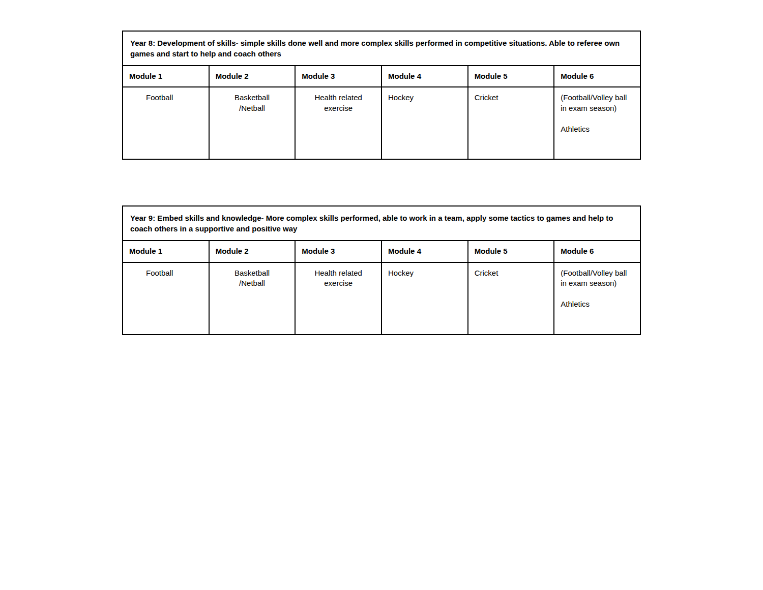| Year 8: Development of skills- simple skills done well and more complex skills performed in competitive situations. Able to referee own games and start to help and coach others |
| Module 1 | Module 2 | Module 3 | Module 4 | Module 5 | Module 6 |
| Football | Basketball /Netball | Health related exercise | Hockey | Cricket | (Football/Volley ball in exam season) Athletics |
| Year 9: Embed skills and knowledge- More complex skills performed, able to work in a team, apply some tactics to games and help to coach others in a supportive and positive way |
| Module 1 | Module 2 | Module 3 | Module 4 | Module 5 | Module 6 |
| Football | Basketball /Netball | Health related exercise | Hockey | Cricket | (Football/Volley ball in exam season) Athletics |